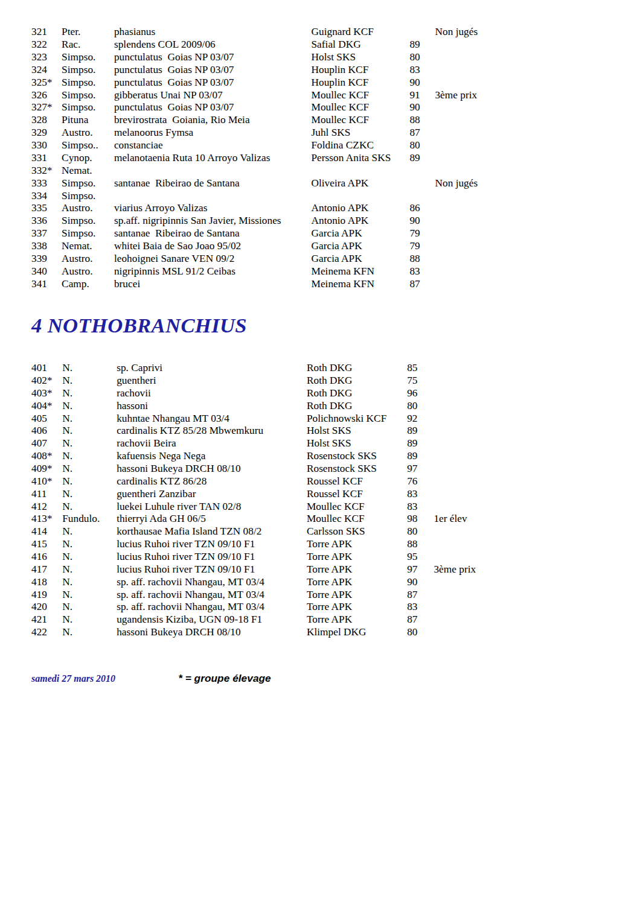| 321 | Pter. | phasianus | Guignard KCF | | Non jugés |
| 322 | Rac. | splendens COL 2009/06 | Safial DKG | 89 | |
| 323 | Simpso. | punctulatus Goias NP 03/07 | Holst SKS | 80 | |
| 324 | Simpso. | punctulatus Goias NP 03/07 | Houplin KCF | 83 | |
| 325* | Simpso. | punctulatus Goias NP 03/07 | Houplin KCF | 90 | |
| 326 | Simpso. | gibberatus Unai NP 03/07 | Moullec KCF | 91 | 3ème prix |
| 327* | Simpso. | punctulatus Goias NP 03/07 | Moullec KCF | 90 | |
| 328 | Pituna | brevirostrata Goiania, Rio Meia | Moullec KCF | 88 | |
| 329 | Austro. | melanoorus Fymsa | Juhl SKS | 87 | |
| 330 | Simpso.. | constanciae | Foldina CZKC | 80 | |
| 331 | Cynop. | melanotaenia Ruta 10 Arroyo Valizas | Persson Anita SKS | 89 | |
| 332* | Nemat. | | | | |
| 333 | Simpso. | santanae Ribeirao de Santana | Oliveira APK | | Non jugés |
| 334 | Simpso. | | | | |
| 335 | Austro. | viarius Arroyo Valizas | Antonio APK | 86 | |
| 336 | Simpso. | sp.aff. nigripinnis San Javier, Missiones | Antonio APK | 90 | |
| 337 | Simpso. | santanae Ribeirao de Santana | Garcia APK | 79 | |
| 338 | Nemat. | whitei Baia de Sao Joao 95/02 | Garcia APK | 79 | |
| 339 | Austro. | leohoignei Sanare VEN 09/2 | Garcia APK | 88 | |
| 340 | Austro. | nigripinnis MSL 91/2 Ceibas | Meinema KFN | 83 | |
| 341 | Camp. | brucei | Meinema KFN | 87 | |
4 NOTHOBRANCHIUS
| 401 | N. | sp. Caprivi | Roth DKG | 85 | |
| 402* | N. | guentheri | Roth DKG | 75 | |
| 403* | N. | rachovii | Roth DKG | 96 | |
| 404* | N. | hassoni | Roth DKG | 80 | |
| 405 | N. | kuhntae Nhangau MT 03/4 | Polichnowski KCF | 92 | |
| 406 | N. | cardinalis KTZ 85/28 Mbwemkuru | Holst SKS | 89 | |
| 407 | N. | rachovii Beira | Holst SKS | 89 | |
| 408* | N. | kafuensis Nega Nega | Rosenstock SKS | 89 | |
| 409* | N. | hassoni Bukeya DRCH 08/10 | Rosenstock SKS | 97 | |
| 410* | N. | cardinalis KTZ 86/28 | Roussel KCF | 76 | |
| 411 | N. | guentheri Zanzibar | Roussel KCF | 83 | |
| 412 | N. | luekei Luhule river TAN 02/8 | Moullec KCF | 83 | |
| 413* | Fundulo. | thierryi Ada GH 06/5 | Moullec KCF | 98 | 1er élev |
| 414 | N. | korthausae Mafia Island TZN 08/2 | Carlsson SKS | 80 | |
| 415 | N. | lucius Ruhoi river TZN 09/10 F1 | Torre APK | 88 | |
| 416 | N. | lucius Ruhoi river TZN 09/10 F1 | Torre APK | 95 | |
| 417 | N. | lucius Ruhoi river TZN 09/10 F1 | Torre APK | 97 | 3ème prix |
| 418 | N. | sp. aff. rachovii Nhangau, MT 03/4 | Torre APK | 90 | |
| 419 | N. | sp. aff. rachovii Nhangau, MT 03/4 | Torre APK | 87 | |
| 420 | N. | sp. aff. rachovii Nhangau, MT 03/4 | Torre APK | 83 | |
| 421 | N. | ugandensis Kiziba, UGN 09-18 F1 | Torre APK | 87 | |
| 422 | N. | hassoni Bukeya DRCH 08/10 | Klimpel DKG | 80 | |
samedi 27 mars 2010 * = groupe élevage